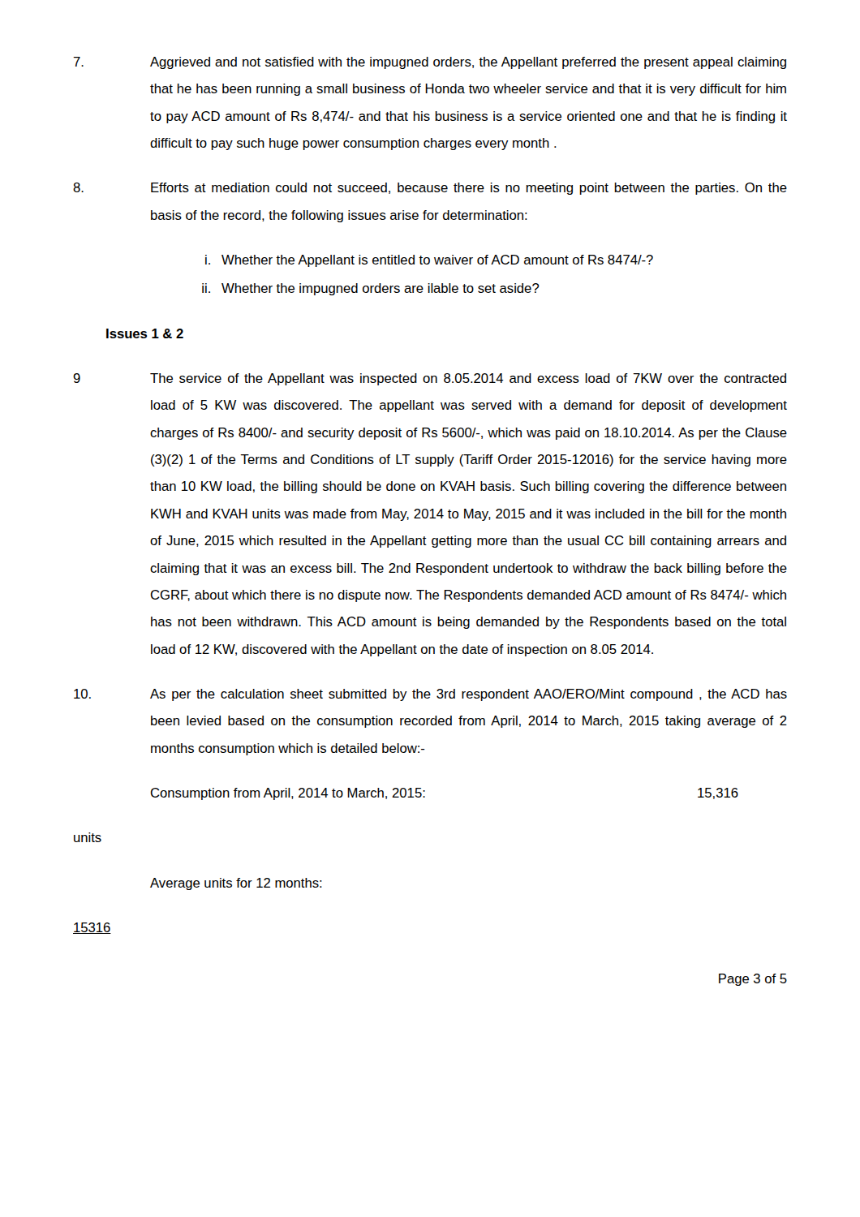7. Aggrieved and not satisfied with the impugned orders, the Appellant preferred the present appeal claiming that he has been running a small business of Honda two wheeler service and that it is very difficult for him to pay ACD amount of Rs 8,474/- and that his business is a service oriented one and that he is finding it difficult to pay such huge power consumption charges every month .
8. Efforts at mediation could not succeed, because there is no meeting point between the parties. On the basis of the record, the following issues arise for determination:
Whether the Appellant is entitled to waiver of ACD amount of Rs 8474/-?
Whether the impugned orders are ilable to set aside?
Issues 1 & 2
9 The service of the Appellant was inspected on 8.05.2014 and excess load of 7KW over the contracted load of 5 KW was discovered. The appellant was served with a demand for deposit of development charges of Rs 8400/- and security deposit of Rs 5600/-, which was paid on 18.10.2014. As per the Clause (3)(2) 1 of the Terms and Conditions of LT supply (Tariff Order 2015-12016) for the service having more than 10 KW load, the billing should be done on KVAH basis. Such billing covering the difference between KWH and KVAH units was made from May, 2014 to May, 2015 and it was included in the bill for the month of June, 2015 which resulted in the Appellant getting more than the usual CC bill containing arrears and claiming that it was an excess bill. The 2nd Respondent undertook to withdraw the back billing before the CGRF, about which there is no dispute now. The Respondents demanded ACD amount of Rs 8474/- which has not been withdrawn. This ACD amount is being demanded by the Respondents based on the total load of 12 KW, discovered with the Appellant on the date of inspection on 8.05 2014.
10. As per the calculation sheet submitted by the 3rd respondent AAO/ERO/Mint compound , the ACD has been levied based on the consumption recorded from April, 2014 to March, 2015 taking average of 2 months consumption which is detailed below:-
Consumption from April, 2014 to March, 2015: 15,316
units
Average units for 12 months:
15316
Page 3 of 5